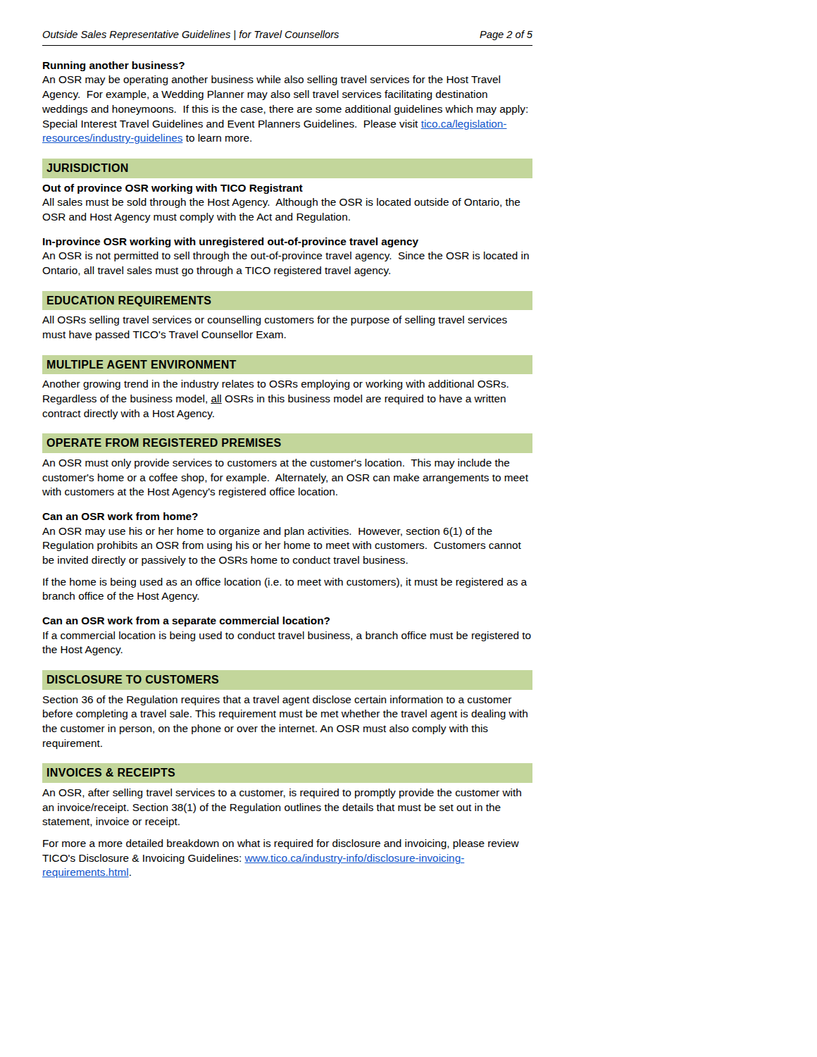Outside Sales Representative Guidelines | for Travel Counsellors
Page 2 of 5
Running another business?
An OSR may be operating another business while also selling travel services for the Host Travel Agency. For example, a Wedding Planner may also sell travel services facilitating destination weddings and honeymoons. If this is the case, there are some additional guidelines which may apply: Special Interest Travel Guidelines and Event Planners Guidelines. Please visit tico.ca/legislation-resources/industry-guidelines to learn more.
Jurisdiction
Out of province OSR working with TICO Registrant
All sales must be sold through the Host Agency. Although the OSR is located outside of Ontario, the OSR and Host Agency must comply with the Act and Regulation.
In-province OSR working with unregistered out-of-province travel agency
An OSR is not permitted to sell through the out-of-province travel agency. Since the OSR is located in Ontario, all travel sales must go through a TICO registered travel agency.
Education Requirements
All OSRs selling travel services or counselling customers for the purpose of selling travel services must have passed TICO's Travel Counsellor Exam.
Multiple Agent Environment
Another growing trend in the industry relates to OSRs employing or working with additional OSRs. Regardless of the business model, all OSRs in this business model are required to have a written contract directly with a Host Agency.
Operate from Registered Premises
An OSR must only provide services to customers at the customer's location. This may include the customer's home or a coffee shop, for example. Alternately, an OSR can make arrangements to meet with customers at the Host Agency's registered office location.
Can an OSR work from home?
An OSR may use his or her home to organize and plan activities. However, section 6(1) of the Regulation prohibits an OSR from using his or her home to meet with customers. Customers cannot be invited directly or passively to the OSRs home to conduct travel business.
If the home is being used as an office location (i.e. to meet with customers), it must be registered as a branch office of the Host Agency.
Can an OSR work from a separate commercial location?
If a commercial location is being used to conduct travel business, a branch office must be registered to the Host Agency.
Disclosure to Customers
Section 36 of the Regulation requires that a travel agent disclose certain information to a customer before completing a travel sale. This requirement must be met whether the travel agent is dealing with the customer in person, on the phone or over the internet. An OSR must also comply with this requirement.
Invoices & Receipts
An OSR, after selling travel services to a customer, is required to promptly provide the customer with an invoice/receipt. Section 38(1) of the Regulation outlines the details that must be set out in the statement, invoice or receipt.
For more a more detailed breakdown on what is required for disclosure and invoicing, please review TICO's Disclosure & Invoicing Guidelines: www.tico.ca/industry-info/disclosure-invoicing-requirements.html.